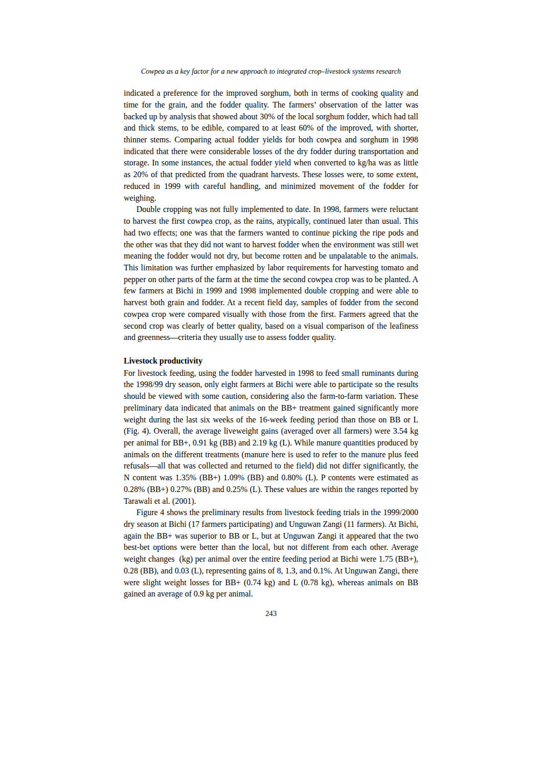Cowpea as a key factor for a new approach to integrated crop–livestock systems research
indicated a preference for the improved sorghum, both in terms of cooking quality and time for the grain, and the fodder quality. The farmers’ observation of the latter was backed up by analysis that showed about 30% of the local sorghum fodder, which had tall and thick stems, to be edible, compared to at least 60% of the improved, with shorter, thinner stems. Comparing actual fodder yields for both cowpea and sorghum in 1998 indicated that there were considerable losses of the dry fodder during transportation and storage. In some instances, the actual fodder yield when converted to kg/ha was as little as 20% of that predicted from the quadrant harvests. These losses were, to some extent, reduced in 1999 with careful handling, and minimized movement of the fodder for weighing.
Double cropping was not fully implemented to date. In 1998, farmers were reluctant to harvest the first cowpea crop, as the rains, atypically, continued later than usual. This had two effects; one was that the farmers wanted to continue picking the ripe pods and the other was that they did not want to harvest fodder when the environment was still wet meaning the fodder would not dry, but become rotten and be unpalatable to the animals. This limitation was further emphasized by labor requirements for harvesting tomato and pepper on other parts of the farm at the time the second cowpea crop was to be planted. A few farmers at Bichi in 1999 and 1998 implemented double cropping and were able to harvest both grain and fodder. At a recent field day, samples of fodder from the second cowpea crop were compared visually with those from the first. Farmers agreed that the second crop was clearly of better quality, based on a visual comparison of the leafiness and greenness—criteria they usually use to assess fodder quality.
Livestock productivity
For livestock feeding, using the fodder harvested in 1998 to feed small ruminants during the 1998/99 dry season, only eight farmers at Bichi were able to participate so the results should be viewed with some caution, considering also the farm-to-farm variation. These preliminary data indicated that animals on the BB+ treatment gained significantly more weight during the last six weeks of the 16-week feeding period than those on BB or L (Fig. 4). Overall, the average liveweight gains (averaged over all farmers) were 3.54 kg per animal for BB+, 0.91 kg (BB) and 2.19 kg (L). While manure quantities produced by animals on the different treatments (manure here is used to refer to the manure plus feed refusals—all that was collected and returned to the field) did not differ significantly, the N content was 1.35% (BB+) 1.09% (BB) and 0.80% (L). P contents were estimated as 0.28% (BB+) 0.27% (BB) and 0.25% (L). These values are within the ranges reported by Tarawali et al. (2001).
Figure 4 shows the preliminary results from livestock feeding trials in the 1999/2000 dry season at Bichi (17 farmers participating) and Unguwan Zangi (11 farmers). At Bichi, again the BB+ was superior to BB or L, but at Unguwan Zangi it appeared that the two best-bet options were better than the local, but not different from each other. Average weight changes (kg) per animal over the entire feeding period at Bichi were 1.75 (BB+), 0.28 (BB), and 0.03 (L), representing gains of 8, 1.3, and 0.1%. At Unguwan Zangi, there were slight weight losses for BB+ (0.74 kg) and L (0.78 kg), whereas animals on BB gained an average of 0.9 kg per animal.
243